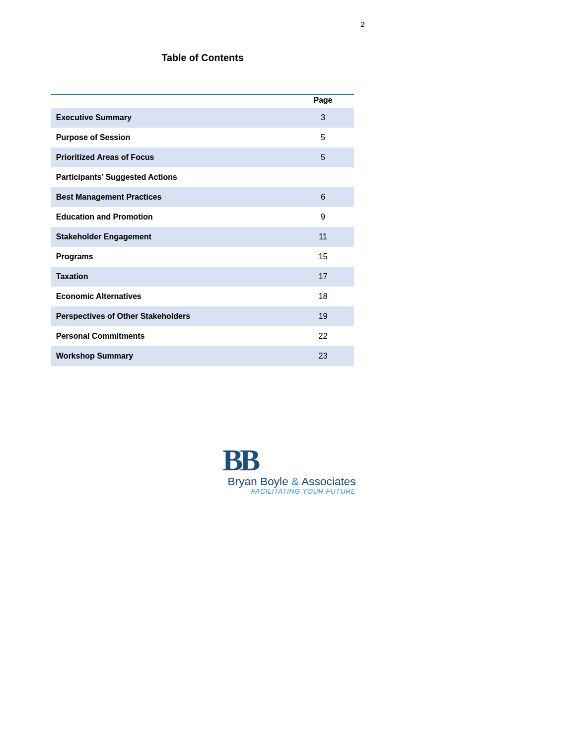2
Table of Contents
| | Page |
| Executive Summary | 3 |
| Purpose of Session | 5 |
| Prioritized Areas of Focus | 5 |
| Participants’ Suggested Actions | |
| Best Management Practices | 6 |
| Education and Promotion | 9 |
| Stakeholder Engagement | 11 |
| Programs | 15 |
| Taxation | 17 |
| Economic Alternatives | 18 |
| Perspectives of Other Stakeholders | 19 |
| Personal Commitments | 22 |
| Workshop Summary | 23 |
BB Bryan Boyle & Associates
FACILITATING YOUR FUTURE